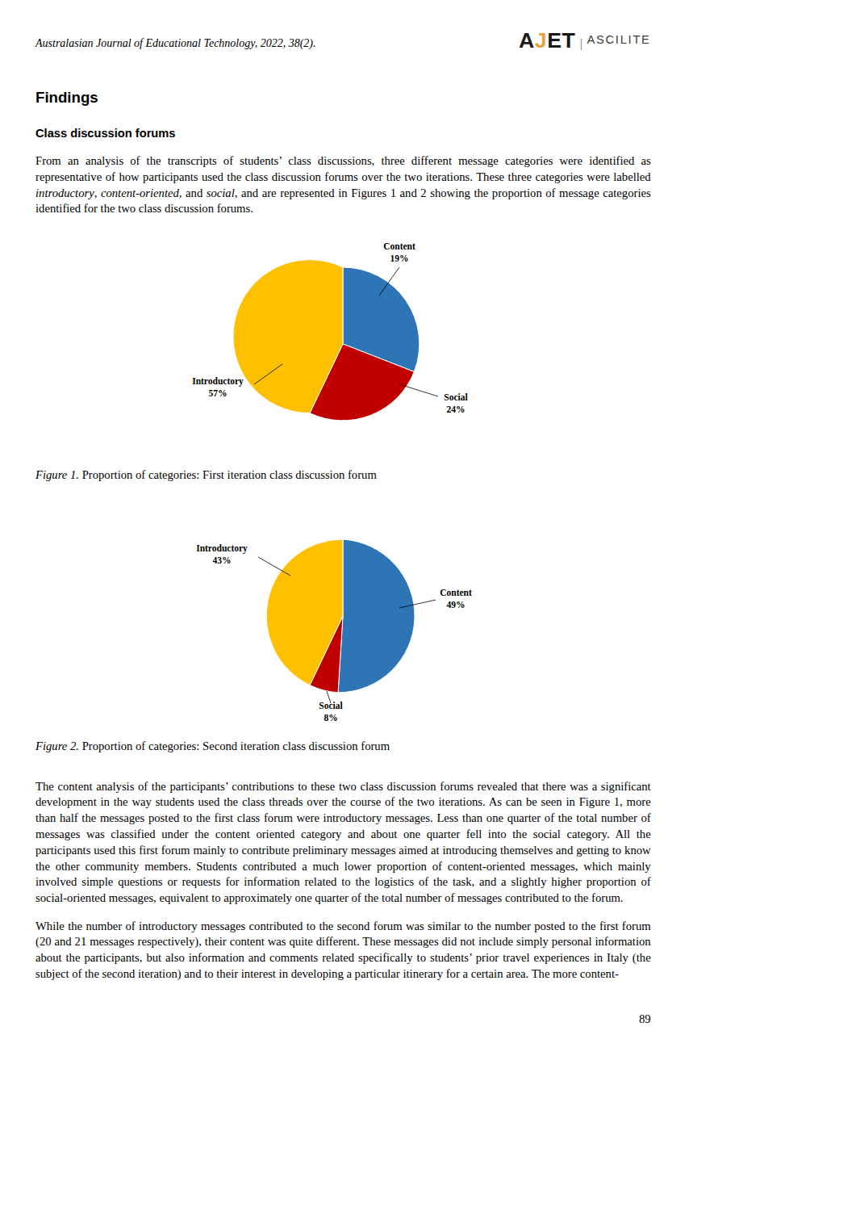Australasian Journal of Educational Technology, 2022, 38(2).
AJET|ASCILITE
Findings
Class discussion forums
From an analysis of the transcripts of students’ class discussions, three different message categories were identified as representative of how participants used the class discussion forums over the two iterations. These three categories were labelled introductory, content-oriented, and social, and are represented in Figures 1 and 2 showing the proportion of message categories identified for the two class discussion forums.
Content 19% Social 24% Introductory 57%
Figure 1. Proportion of categories: First iteration class discussion forum
Introductory 43% Content 49% Social 8%
Figure 2. Proportion of categories: Second iteration class discussion forum
The content analysis of the participants’ contributions to these two class discussion forums revealed that there was a significant development in the way students used the class threads over the course of the two iterations. As can be seen in Figure 1, more than half the messages posted to the first class forum were introductory messages. Less than one quarter of the total number of messages was classified under the content oriented category and about one quarter fell into the social category. All the participants used this first forum mainly to contribute preliminary messages aimed at introducing themselves and getting to know the other community members. Students contributed a much lower proportion of content-oriented messages, which mainly involved simple questions or requests for information related to the logistics of the task, and a slightly higher proportion of social-oriented messages, equivalent to approximately one quarter of the total number of messages contributed to the forum.
While the number of introductory messages contributed to the second forum was similar to the number posted to the first forum (20 and 21 messages respectively), their content was quite different. These messages did not include simply personal information about the participants, but also information and comments related specifically to students’ prior travel experiences in Italy (the subject of the second iteration) and to their interest in developing a particular itinerary for a certain area. The more content-
89